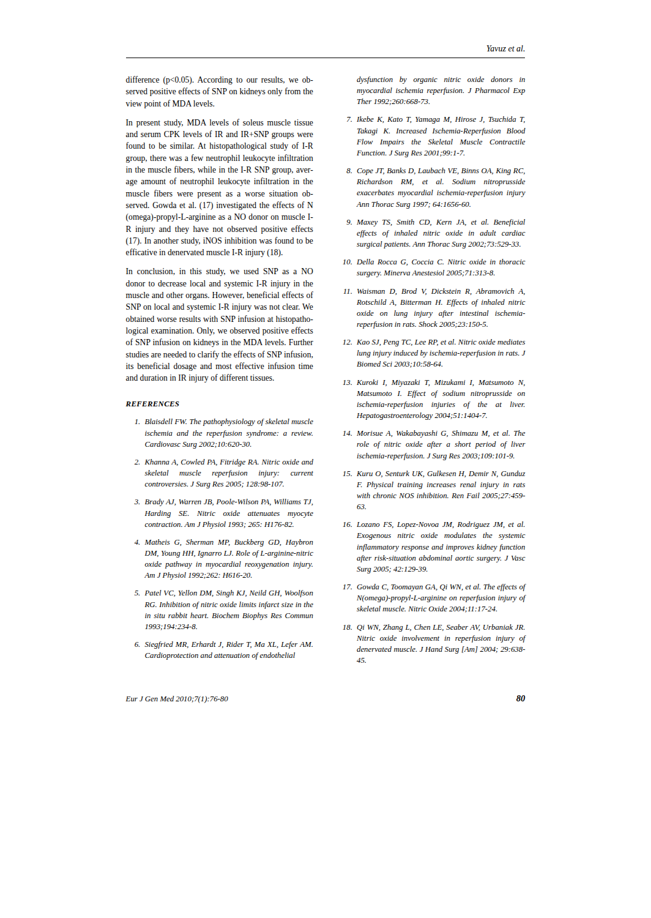Yavuz et al.
difference (p<0.05). According to our results, we observed positive effects of SNP on kidneys only from the view point of MDA levels.
In present study, MDA levels of soleus muscle tissue and serum CPK levels of IR and IR+SNP groups were found to be similar. At histopathological study of I-R group, there was a few neutrophil leukocyte infiltration in the muscle fibers, while in the I-R SNP group, average amount of neutrophil leukocyte infiltration in the muscle fibers were present as a worse situation observed. Gowda et al. (17) investigated the effects of N (omega)-propyl-L-arginine as a NO donor on muscle I-R injury and they have not observed positive effects (17). In another study, iNOS inhibition was found to be efficative in denervated muscle I-R injury (18).
In conclusion, in this study, we used SNP as a NO donor to decrease local and systemic I-R injury in the muscle and other organs. However, beneficial effects of SNP on local and systemic I-R injury was not clear. We obtained worse results with SNP infusion at histopathological examination. Only, we observed positive effects of SNP infusion on kidneys in the MDA levels. Further studies are needed to clarify the effects of SNP infusion, its beneficial dosage and most effective infusion time and duration in IR injury of different tissues.
REFERENCES
Blaisdell FW. The pathophysiology of skeletal muscle ischemia and the reperfusion syndrome: a review. Cardiovasc Surg 2002;10:620-30.
Khanna A, Cowled PA, Fitridge RA. Nitric oxide and skeletal muscle reperfusion injury: current controversies. J Surg Res 2005; 128:98-107.
Brady AJ, Warren JB, Poole-Wilson PA, Williams TJ, Harding SE. Nitric oxide attenuates myocyte contraction. Am J Physiol 1993; 265: H176-82.
Matheis G, Sherman MP, Buckberg GD, Haybron DM, Young HH, Ignarro LJ. Role of L-arginine-nitric oxide pathway in myocardial reoxygenation injury. Am J Physiol 1992;262: H616-20.
Patel VC, Yellon DM, Singh KJ, Neild GH, Woolfson RG. Inhibition of nitric oxide limits infarct size in the in situ rabbit heart. Biochem Biophys Res Commun 1993;194:234-8.
Siegfried MR, Erhardt J, Rider T, Ma XL, Lefer AM. Cardioprotection and attenuation of endothelial
dysfunction by organic nitric oxide donors in myocardial ischemia reperfusion. J Pharmacol Exp Ther 1992;260:668-73.
Ikebe K, Kato T, Yamaga M, Hirose J, Tsuchida T, Takagi K. Increased Ischemia-Reperfusion Blood Flow Impairs the Skeletal Muscle Contractile Function. J Surg Res 2001;99:1-7.
Cope JT, Banks D, Laubach VE, Binns OA, King RC, Richardson RM, et al. Sodium nitroprusside exacerbates myocardial ischemia-reperfusion injury Ann Thorac Surg 1997; 64:1656-60.
Maxey TS, Smith CD, Kern JA, et al. Beneficial effects of inhaled nitric oxide in adult cardiac surgical patients. Ann Thorac Surg 2002;73:529-33.
Della Rocca G, Coccia C. Nitric oxide in thoracic surgery. Minerva Anestesiol 2005;71:313-8.
Waisman D, Brod V, Dickstein R, Abramovich A, Rotschild A, Bitterman H. Effects of inhaled nitric oxide on lung injury after intestinal ischemia-reperfusion in rats. Shock 2005;23:150-5.
Kao SJ, Peng TC, Lee RP, et al. Nitric oxide mediates lung injury induced by ischemia-reperfusion in rats. J Biomed Sci 2003;10:58-64.
Kuroki I, Miyazaki T, Mizukami I, Matsumoto N, Matsumoto I. Effect of sodium nitroprusside on ischemia-reperfusion injuries of the at liver. Hepatogastroenterology 2004;51:1404-7.
Morisue A, Wakabayashi G, Shimazu M, et al. The role of nitric oxide after a short period of liver ischemia-reperfusion. J Surg Res 2003;109:101-9.
Kuru O, Senturk UK, Gulkesen H, Demir N, Gunduz F. Physical training increases renal injury in rats with chronic NOS inhibition. Ren Fail 2005;27:459-63.
Lozano FS, Lopez-Novoa JM, Rodriguez JM, et al. Exogenous nitric oxide modulates the systemic inflammatory response and improves kidney function after risk-situation abdominal aortic surgery. J Vasc Surg 2005; 42:129-39.
Gowda C, Toomayan GA, Qi WN, et al. The effects of N(omega)-propyl-L-arginine on reperfusion injury of skeletal muscle. Nitric Oxide 2004;11:17-24.
Qi WN, Zhang L, Chen LE, Seaber AV, Urbaniak JR. Nitric oxide involvement in reperfusion injury of denervated muscle. J Hand Surg [Am] 2004; 29:638-45.
Eur J Gen Med 2010;7(1):76-80
80